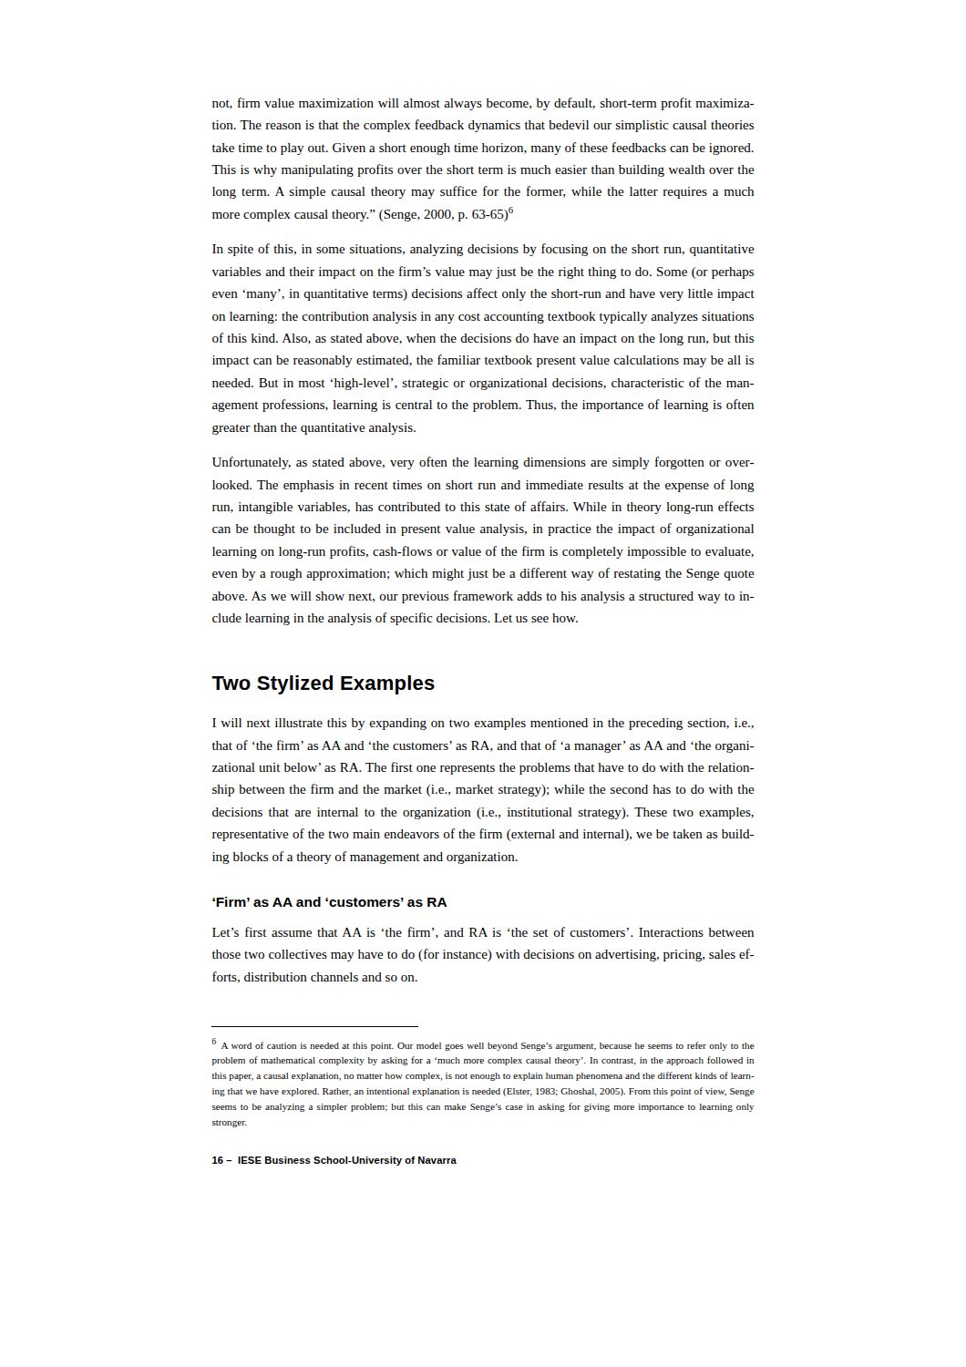not, firm value maximization will almost always become, by default, short-term profit maximization. The reason is that the complex feedback dynamics that bedevil our simplistic causal theories take time to play out. Given a short enough time horizon, many of these feedbacks can be ignored. This is why manipulating profits over the short term is much easier than building wealth over the long term. A simple causal theory may suffice for the former, while the latter requires a much more complex causal theory.” (Senge, 2000, p. 63-65)6
In spite of this, in some situations, analyzing decisions by focusing on the short run, quantitative variables and their impact on the firm’s value may just be the right thing to do. Some (or perhaps even ‘many’, in quantitative terms) decisions affect only the short-run and have very little impact on learning: the contribution analysis in any cost accounting textbook typically analyzes situations of this kind. Also, as stated above, when the decisions do have an impact on the long run, but this impact can be reasonably estimated, the familiar textbook present value calculations may be all is needed. But in most ‘high-level’, strategic or organizational decisions, characteristic of the management professions, learning is central to the problem. Thus, the importance of learning is often greater than the quantitative analysis.
Unfortunately, as stated above, very often the learning dimensions are simply forgotten or overlooked. The emphasis in recent times on short run and immediate results at the expense of long run, intangible variables, has contributed to this state of affairs. While in theory long-run effects can be thought to be included in present value analysis, in practice the impact of organizational learning on long-run profits, cash-flows or value of the firm is completely impossible to evaluate, even by a rough approximation; which might just be a different way of restating the Senge quote above. As we will show next, our previous framework adds to his analysis a structured way to include learning in the analysis of specific decisions. Let us see how.
Two Stylized Examples
I will next illustrate this by expanding on two examples mentioned in the preceding section, i.e., that of ‘the firm’ as AA and ‘the customers’ as RA, and that of ‘a manager’ as AA and ‘the organizational unit below’ as RA. The first one represents the problems that have to do with the relationship between the firm and the market (i.e., market strategy); while the second has to do with the decisions that are internal to the organization (i.e., institutional strategy). These two examples, representative of the two main endeavors of the firm (external and internal), we be taken as building blocks of a theory of management and organization.
‘Firm’ as AA and ‘customers’ as RA
Let’s first assume that AA is ‘the firm’, and RA is ‘the set of customers’. Interactions between those two collectives may have to do (for instance) with decisions on advertising, pricing, sales efforts, distribution channels and so on.
6 A word of caution is needed at this point. Our model goes well beyond Senge’s argument, because he seems to refer only to the problem of mathematical complexity by asking for a ‘much more complex causal theory’. In contrast, in the approach followed in this paper, a causal explanation, no matter how complex, is not enough to explain human phenomena and the different kinds of learning that we have explored. Rather, an intentional explanation is needed (Elster, 1983; Ghoshal, 2005). From this point of view, Senge seems to be analyzing a simpler problem; but this can make Senge’s case in asking for giving more importance to learning only stronger.
16 – IESE Business School-University of Navarra